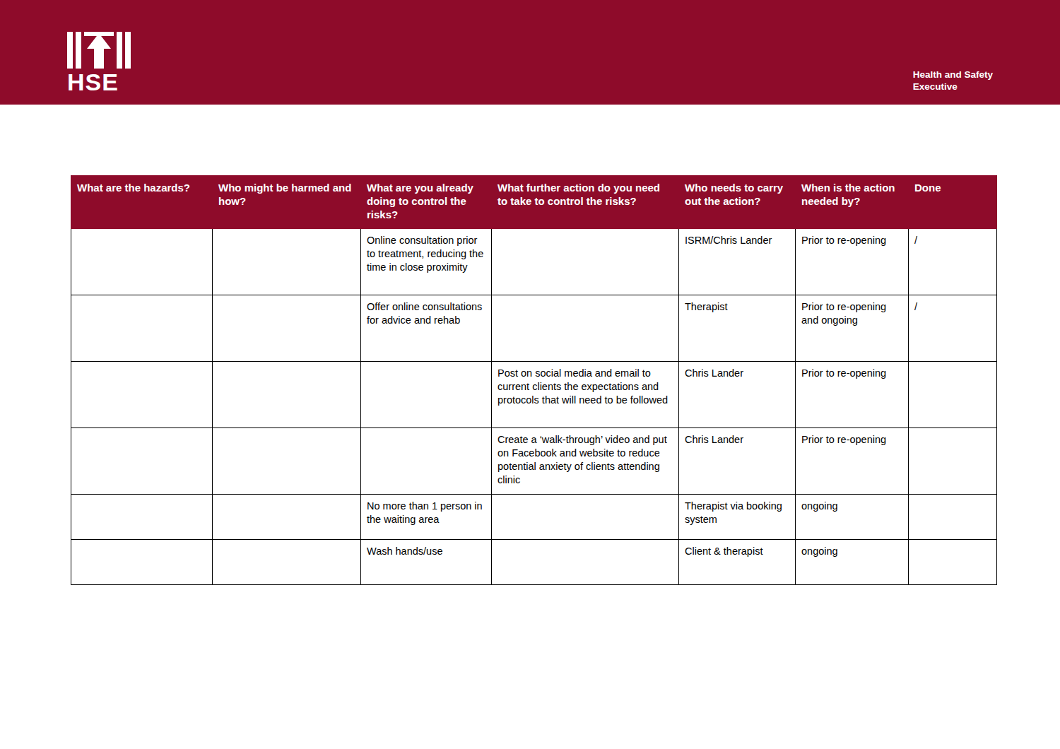HSE
Health and Safety
Executive
| What are the hazards? | Who might be harmed and how? | What are you already doing to control the risks? | What further action do you need to take to control the risks? | Who needs to carry out the action? | When is the action needed by? | Done |
| --- | --- | --- | --- | --- | --- | --- |
| | | Online consultation prior to treatment, reducing the time in close proximity | | ISRM/Chris Lander | Prior to re-opening | / |
| | | Offer online consultations for advice and rehab | | Therapist | Prior to re-opening and ongoing | / |
| | | | Post on social media and email to current clients the expectations and protocols that will need to be followed | Chris Lander | Prior to re-opening | |
| | | | Create a ‘walk-through’ video and put on Facebook and website to reduce potential anxiety of clients attending clinic | Chris Lander | Prior to re-opening | |
| | | No more than 1 person in the waiting area | | Therapist via booking system | ongoing | |
| | | Wash hands/use | | Client & therapist | ongoing | |